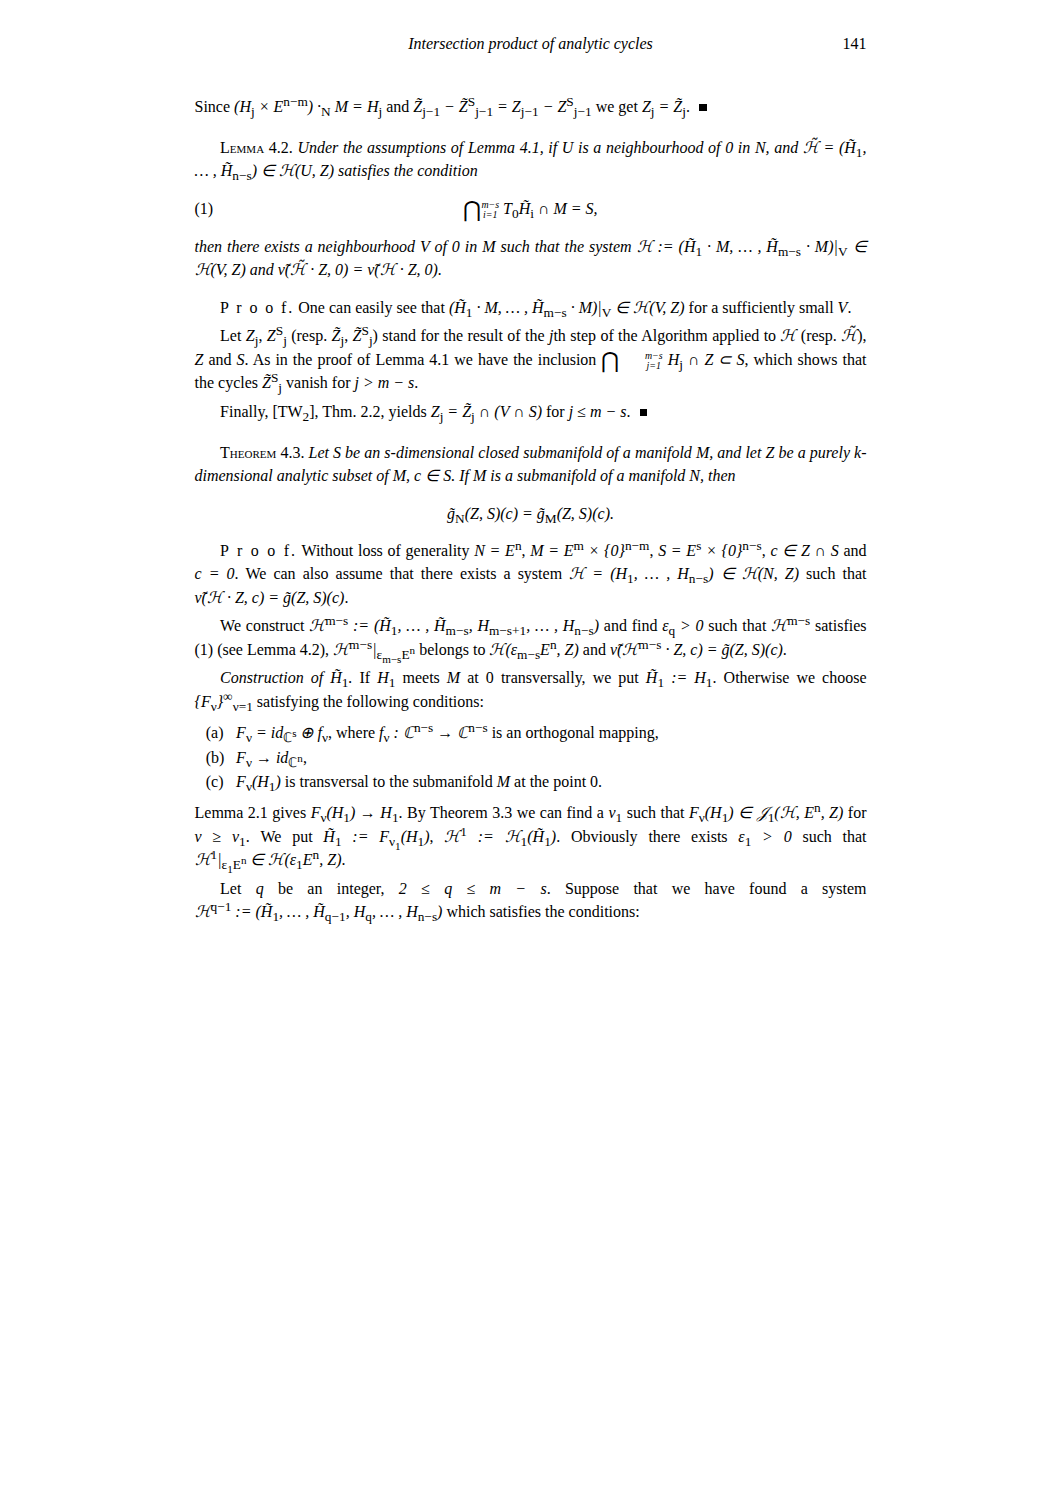Intersection product of analytic cycles 141
Since (Hj × En−m) ·N M = Hj and Z̃j−1 − Z̃Sj−1 = Zj−1 − ZSj−1 we get Zj = Z̃j.
Lemma 4.2. Under the assumptions of Lemma 4.1, if U is a neighbourhood of 0 in N, and ℋ̃ = (H̃1, … , H̃n−s) ∈ ℋ(U, Z) satisfies the condition
(1) ⋂m−s i=1 T0H̃i ∩ M = S,
then there exists a neighbourhood V of 0 in M such that the system ℋ := (H̃1 · M, … , H̃m−s · M)|V ∈ ℋ(V, Z) and ν̃(ℋ̃ · Z, 0) = ν̃(ℋ · Z, 0).
P r o o f. One can easily see that (H̃1 · M, … , H̃m−s · M)|V ∈ ℋ(V, Z) for a sufficiently small V.
Let Zj, ZSj (resp. Z̃j, Z̃Sj) stand for the result of the jth step of the Algorithm applied to ℋ (resp. ℋ̃), Z and S. As in the proof of Lemma 4.1 we have the inclusion ⋂m−s j=1 Hj ∩ Z ⊂ S, which shows that the cycles Z̃Sj vanish for j > m − s.
Finally, [TW2], Thm. 2.2, yields Zj = Z̃j ∩ (V ∩ S) for j ≤ m − s.
Theorem 4.3. Let S be an s-dimensional closed submanifold of a manifold M, and let Z be a purely k-dimensional analytic subset of M, c ∈ S. If M is a submanifold of a manifold N, then
g̃N(Z, S)(c) = g̃M(Z, S)(c).
P r o o f. Without loss of generality N = En, M = Em × {0}n−m, S = Es × {0}n−s, c ∈ Z ∩ S and c = 0. We can also assume that there exists a system ℋ = (H1, … , Hn−s) ∈ ℋ(N, Z) such that ν̃(ℋ · Z, c) = g̃(Z, S)(c).
We construct ℋm−s := (H̃1, … , H̃m−s, Hm−s+1, … , Hn−s) and find εq > 0 such that ℋm−s satisfies (1) (see Lemma 4.2), ℋm−s|εm−sEn belongs to ℋ(εm−sEn, Z) and ν̃(ℋm−s · Z, c) = g̃(Z, S)(c).
Construction of H̃1. If H1 meets M at 0 transversally, we put H̃1 := H1. Otherwise we choose {Fν}∞ν=1 satisfying the following conditions:
Fν = idℂs ⊕ fν, where fν : ℂn−s → ℂn−s is an orthogonal mapping,
Fν → idℂn,
Fν(H1) is transversal to the submanifold M at the point 0.
Lemma 2.1 gives Fν(H1) → H1. By Theorem 3.3 we can find a ν1 such that Fν(H1) ∈ 𝒥1(ℋ, En, Z) for ν ≥ ν1. We put H̃1 := Fν1(H1), ℋ1 := ℋ1(H̃1). Obviously there exists ε1 > 0 such that ℋ1|ε1En ∈ ℋ(ε1En, Z).
Let q be an integer, 2 ≤ q ≤ m − s. Suppose that we have found a system ℋq−1 := (H̃1, … , H̃q−1, Hq, … , Hn−s) which satisfies the conditions: